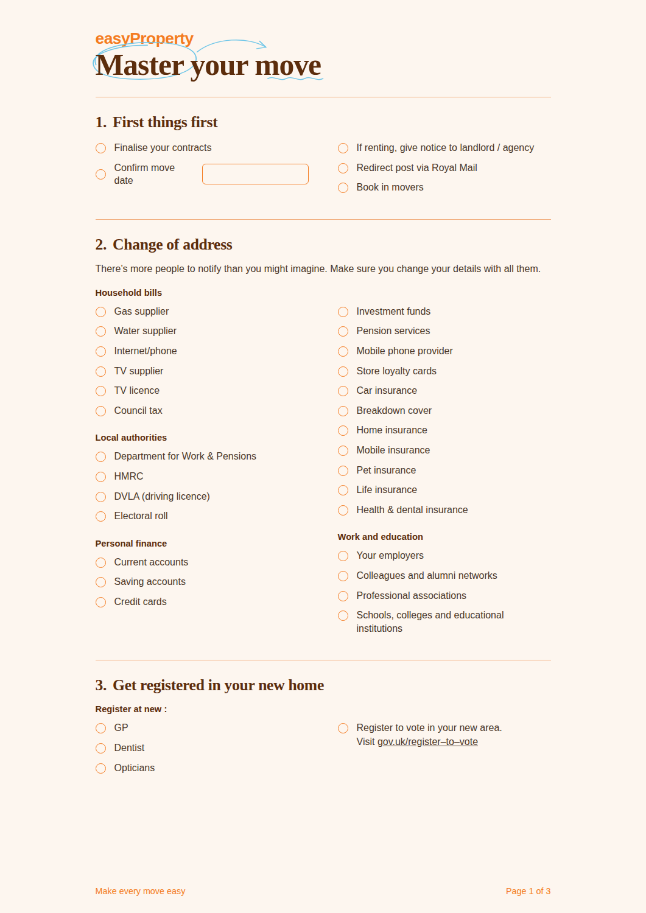easy Property
Master your move
1. First things first
Finalise your contracts
Confirm move date
If renting, give notice to landlord / agency
Redirect post via Royal Mail
Book in movers
2. Change of address
There’s more people to notify than you might imagine. Make sure you change your details with all them.
Household bills
Gas supplier
Water supplier
Internet/phone
TV supplier
TV licence
Council tax
Local authorities
Department for Work & Pensions
HMRC
DVLA (driving licence)
Electoral roll
Personal finance
Current accounts
Saving accounts
Credit cards
Investment funds
Pension services
Mobile phone provider
Store loyalty cards
Car insurance
Breakdown cover
Home insurance
Mobile insurance
Pet insurance
Life insurance
Health & dental insurance
Work and education
Your employers
Colleagues and alumni networks
Professional associations
Schools, colleges and educational institutions
3. Get registered in your new home
Register at new :
GP
Dentist
Opticians
Register to vote in your new area.
Visit gov.uk/register–to–vote
Make every move easy Page 1 of 3